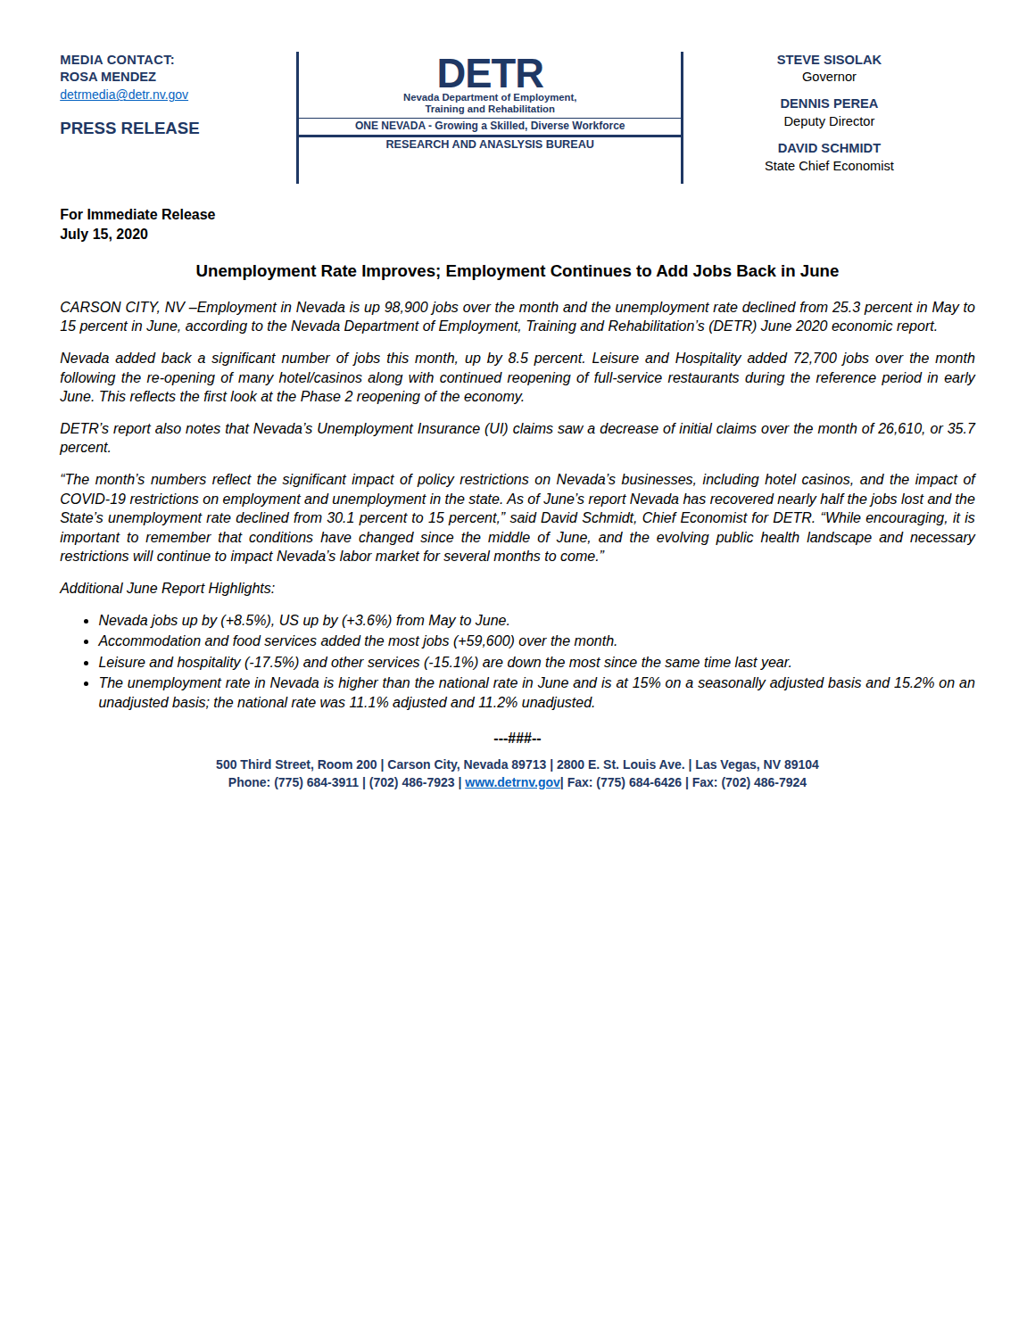| MEDIA CONTACT: ROSA MENDEZ detrmedia@detr.nv.gov PRESS RELEASE | DETR Nevada Department of Employment, Training and Rehabilitation ONE NEVADA - Growing a Skilled, Diverse Workforce RESEARCH AND ANASLYSIS BUREAU | STEVE SISOLAK Governor DENNIS PEREA Deputy Director DAVID SCHMIDT State Chief Economist |
For Immediate Release
July 15, 2020
Unemployment Rate Improves; Employment Continues to Add Jobs Back in June
CARSON CITY, NV –Employment in Nevada is up 98,900 jobs over the month and the unemployment rate declined from 25.3 percent in May to 15 percent in June, according to the Nevada Department of Employment, Training and Rehabilitation’s (DETR) June 2020 economic report.
Nevada added back a significant number of jobs this month, up by 8.5 percent. Leisure and Hospitality added 72,700 jobs over the month following the re-opening of many hotel/casinos along with continued reopening of full-service restaurants during the reference period in early June. This reflects the first look at the Phase 2 reopening of the economy.
DETR’s report also notes that Nevada’s Unemployment Insurance (UI) claims saw a decrease of initial claims over the month of 26,610, or 35.7 percent.
“The month’s numbers reflect the significant impact of policy restrictions on Nevada’s businesses, including hotel casinos, and the impact of COVID-19 restrictions on employment and unemployment in the state. As of June’s report Nevada has recovered nearly half the jobs lost and the State’s unemployment rate declined from 30.1 percent to 15 percent,” said David Schmidt, Chief Economist for DETR. “While encouraging, it is important to remember that conditions have changed since the middle of June, and the evolving public health landscape and necessary restrictions will continue to impact Nevada’s labor market for several months to come.”
Additional June Report Highlights:
Nevada jobs up by (+8.5%), US up by (+3.6%) from May to June.
Accommodation and food services added the most jobs (+59,600) over the month.
Leisure and hospitality (-17.5%) and other services (-15.1%) are down the most since the same time last year.
The unemployment rate in Nevada is higher than the national rate in June and is at 15% on a seasonally adjusted basis and 15.2% on an unadjusted basis; the national rate was 11.1% adjusted and 11.2% unadjusted.
---###--
500 Third Street, Room 200 | Carson City, Nevada 89713 | 2800 E. St. Louis Ave. | Las Vegas, NV 89104
Phone: (775) 684-3911 | (702) 486-7923 | www.detrnv.gov| Fax: (775) 684-6426 | Fax: (702) 486-7924